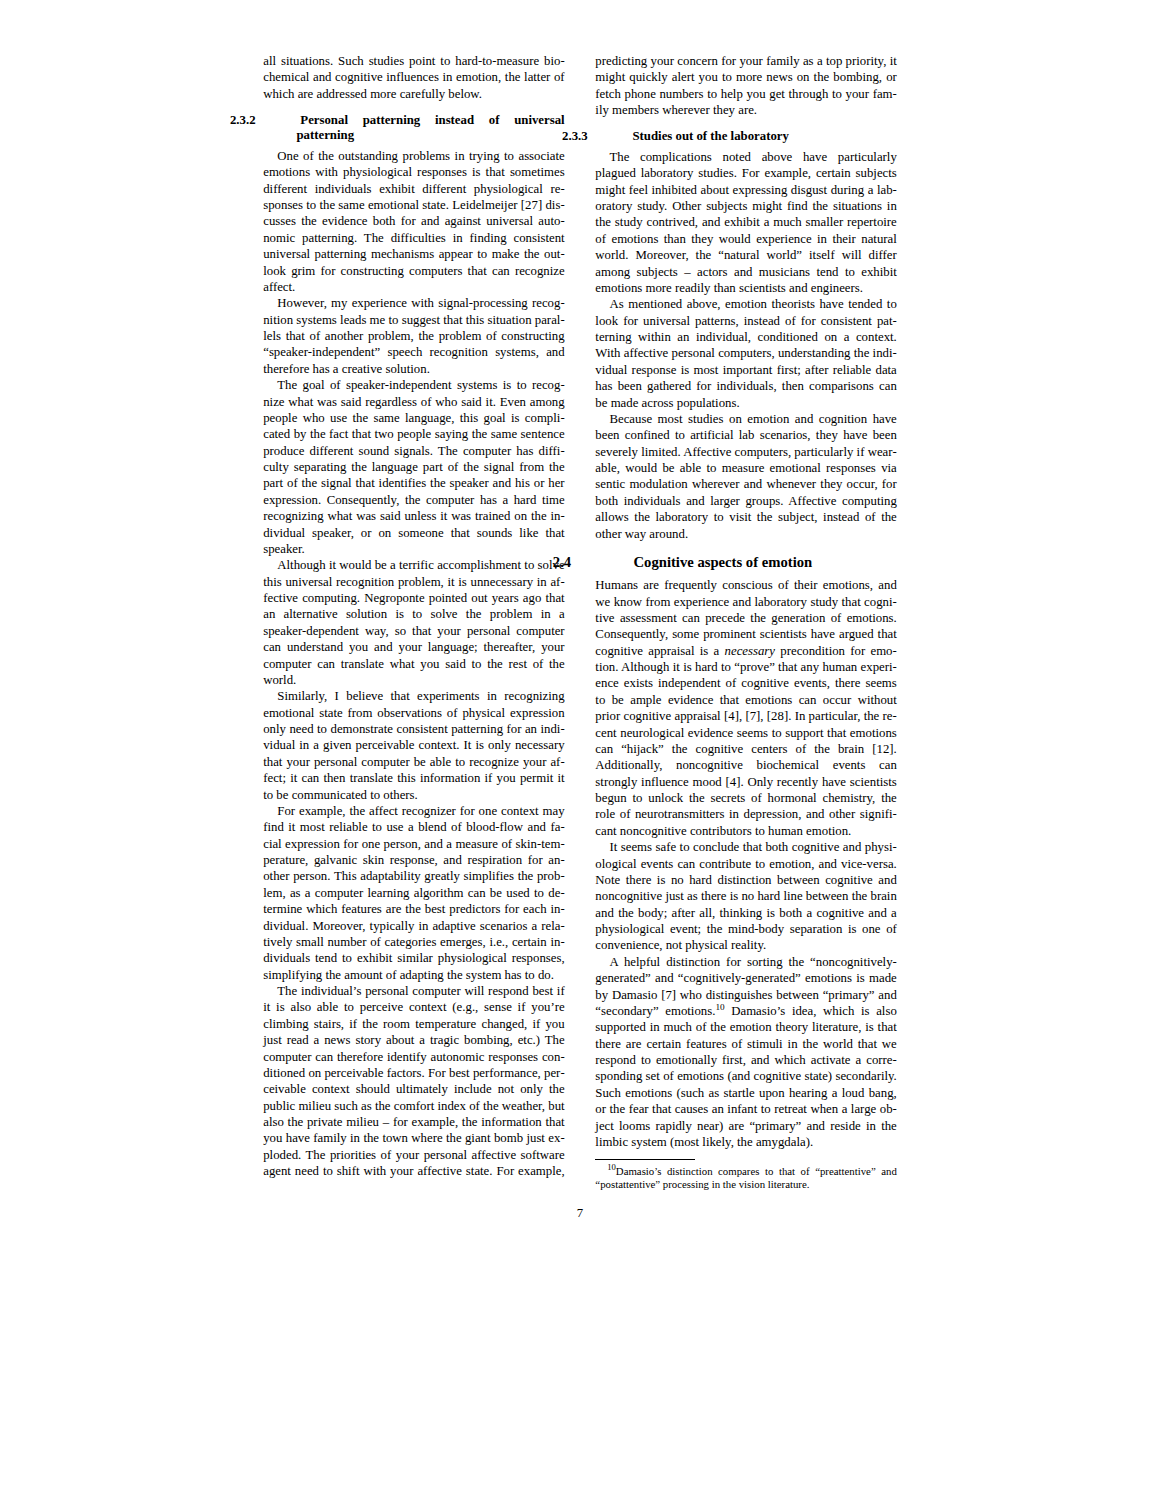all situations. Such studies point to hard-to-measure biochemical and cognitive influences in emotion, the latter of which are addressed more carefully below.
2.3.2 Personal patterning instead of universal patterning
One of the outstanding problems in trying to associate emotions with physiological responses is that sometimes different individuals exhibit different physiological responses to the same emotional state. Leidelmeijer [27] discusses the evidence both for and against universal autonomic patterning. The difficulties in finding consistent universal patterning mechanisms appear to make the outlook grim for constructing computers that can recognize affect.
However, my experience with signal-processing recognition systems leads me to suggest that this situation parallels that of another problem, the problem of constructing “speaker-independent” speech recognition systems, and therefore has a creative solution.
The goal of speaker-independent systems is to recognize what was said regardless of who said it. Even among people who use the same language, this goal is complicated by the fact that two people saying the same sentence produce different sound signals. The computer has difficulty separating the language part of the signal from the part of the signal that identifies the speaker and his or her expression. Consequently, the computer has a hard time recognizing what was said unless it was trained on the individual speaker, or on someone that sounds like that speaker.
Although it would be a terrific accomplishment to solve this universal recognition problem, it is unnecessary in affective computing. Negroponte pointed out years ago that an alternative solution is to solve the problem in a speaker-dependent way, so that your personal computer can understand you and your language; thereafter, your computer can translate what you said to the rest of the world.
Similarly, I believe that experiments in recognizing emotional state from observations of physical expression only need to demonstrate consistent patterning for an individual in a given perceivable context. It is only necessary that your personal computer be able to recognize your affect; it can then translate this information if you permit it to be communicated to others.
For example, the affect recognizer for one context may find it most reliable to use a blend of blood-flow and facial expression for one person, and a measure of skin-temperature, galvanic skin response, and respiration for another person. This adaptability greatly simplifies the problem, as a computer learning algorithm can be used to determine which features are the best predictors for each individual. Moreover, typically in adaptive scenarios a relatively small number of categories emerges, i.e., certain individuals tend to exhibit similar physiological responses, simplifying the amount of adapting the system has to do.
The individual’s personal computer will respond best if it is also able to perceive context (e.g., sense if you’re climbing stairs, if the room temperature changed, if you just read a news story about a tragic bombing, etc.) The computer can therefore identify autonomic responses conditioned on perceivable factors. For best performance, perceivable context should ultimately include not only the public milieu such as the comfort index of the weather, but also the private milieu – for example, the information that you have family in the town where the giant bomb just exploded. The priorities of your personal affective software agent need to shift with your affective state. For example, predicting your concern for your family as a top priority, it might quickly alert you to more news on the bombing, or fetch phone numbers to help you get through to your family members wherever they are.
2.3.3 Studies out of the laboratory
The complications noted above have particularly plagued laboratory studies. For example, certain subjects might feel inhibited about expressing disgust during a laboratory study. Other subjects might find the situations in the study contrived, and exhibit a much smaller repertoire of emotions than they would experience in their natural world. Moreover, the “natural world” itself will differ among subjects – actors and musicians tend to exhibit emotions more readily than scientists and engineers.
As mentioned above, emotion theorists have tended to look for universal patterns, instead of for consistent patterning within an individual, conditioned on a context. With affective personal computers, understanding the individual response is most important first; after reliable data has been gathered for individuals, then comparisons can be made across populations.
Because most studies on emotion and cognition have been confined to artificial lab scenarios, they have been severely limited. Affective computers, particularly if wearable, would be able to measure emotional responses via sentic modulation wherever and whenever they occur, for both individuals and larger groups. Affective computing allows the laboratory to visit the subject, instead of the other way around.
2.4 Cognitive aspects of emotion
Humans are frequently conscious of their emotions, and we know from experience and laboratory study that cognitive assessment can precede the generation of emotions. Consequently, some prominent scientists have argued that cognitive appraisal is a necessary precondition for emotion. Although it is hard to “prove” that any human experience exists independent of cognitive events, there seems to be ample evidence that emotions can occur without prior cognitive appraisal [4], [7], [28]. In particular, the recent neurological evidence seems to support that emotions can “hijack” the cognitive centers of the brain [12]. Additionally, noncognitive biochemical events can strongly influence mood [4]. Only recently have scientists begun to unlock the secrets of hormonal chemistry, the role of neurotransmitters in depression, and other significant noncognitive contributors to human emotion.
It seems safe to conclude that both cognitive and physiological events can contribute to emotion, and vice-versa. Note there is no hard distinction between cognitive and noncognitive just as there is no hard line between the brain and the body; after all, thinking is both a cognitive and a physiological event; the mind-body separation is one of convenience, not physical reality.
A helpful distinction for sorting the “noncognitively-generated” and “cognitively-generated” emotions is made by Damasio [7] who distinguishes between “primary” and “secondary” emotions.10 Damasio’s idea, which is also supported in much of the emotion theory literature, is that there are certain features of stimuli in the world that we respond to emotionally first, and which activate a corresponding set of emotions (and cognitive state) secondarily. Such emotions (such as startle upon hearing a loud bang, or the fear that causes an infant to retreat when a large object looms rapidly near) are “primary” and reside in the limbic system (most likely, the amygdala).
10Damasio’s distinction compares to that of “preattentive” and “postattentive” processing in the vision literature.
7